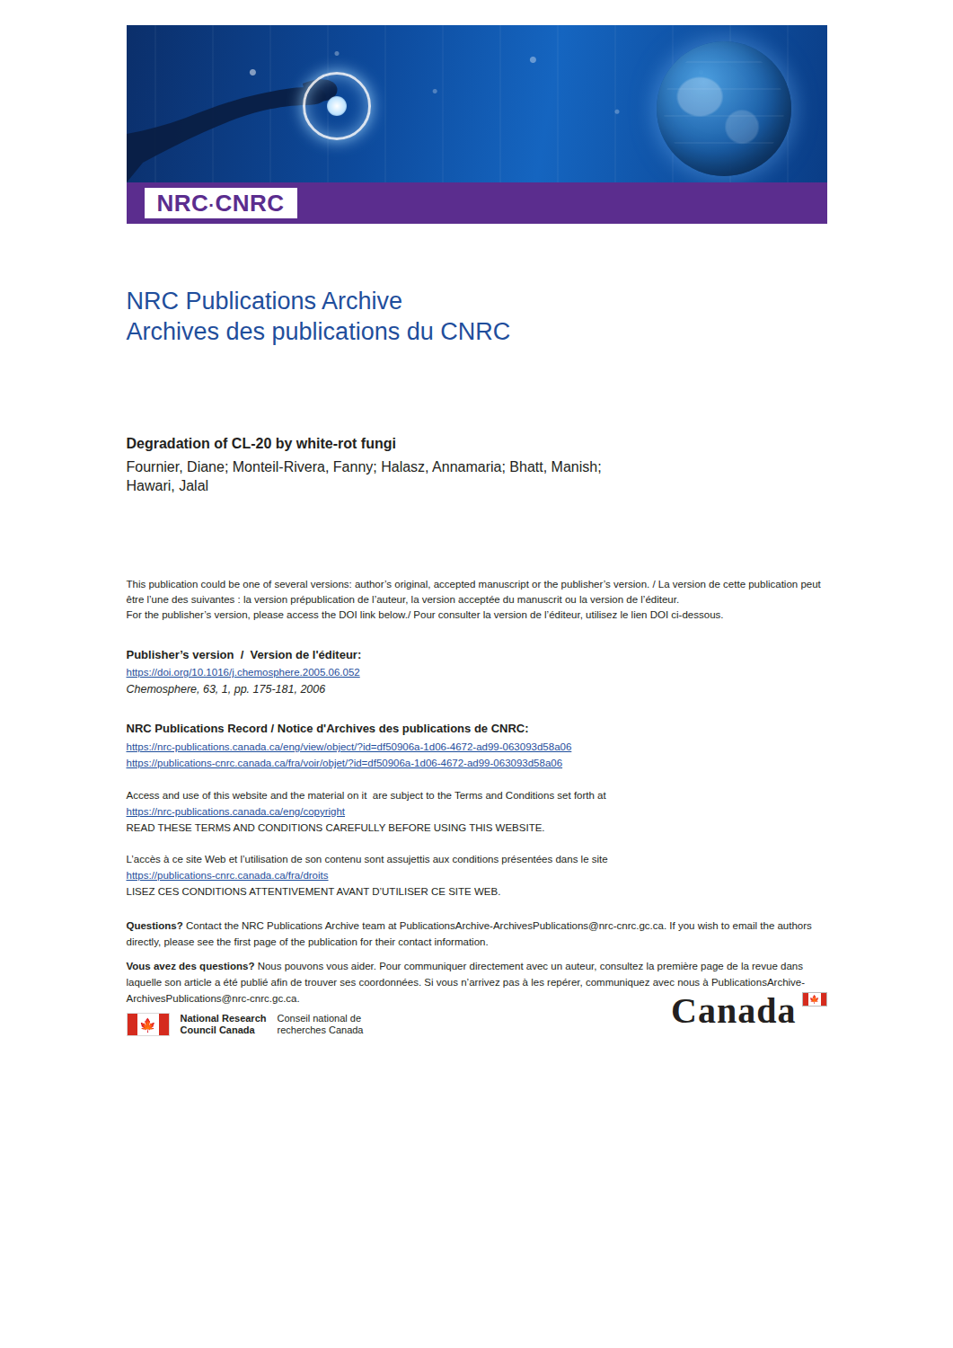NRC·CNRC
NRC Publications Archive Archives des publications du CNRC
Degradation of CL-20 by white-rot fungi
Fournier, Diane; Monteil-Rivera, Fanny; Halasz, Annamaria; Bhatt, Manish;
Hawari, Jalal
This publication could be one of several versions: author’s original, accepted manuscript or the publisher’s version. / La version de cette publication peut être l’une des suivantes : la version prépublication de l’auteur, la version acceptée du manuscrit ou la version de l’éditeur.
For the publisher’s version, please access the DOI link below./ Pour consulter la version de l’éditeur, utilisez le lien DOI ci-dessous.
Publisher’s version / Version de l'éditeur:
https://doi.org/10.1016/j.chemosphere.2005.06.052
Chemosphere, 63, 1, pp. 175-181, 2006
NRC Publications Record / Notice d'Archives des publications de CNRC:
https://nrc-publications.canada.ca/eng/view/object/?id=df50906a-1d06-4672-ad99-063093d58a06
https://publications-cnrc.canada.ca/fra/voir/objet/?id=df50906a-1d06-4672-ad99-063093d58a06
Access and use of this website and the material on it are subject to the Terms and Conditions set forth at
https://nrc-publications.canada.ca/eng/copyright
READ THESE TERMS AND CONDITIONS CAREFULLY BEFORE USING THIS WEBSITE.
L’accès à ce site Web et l’utilisation de son contenu sont assujettis aux conditions présentées dans le site
https://publications-cnrc.canada.ca/fra/droits
LISEZ CES CONDITIONS ATTENTIVEMENT AVANT D’UTILISER CE SITE WEB.
Questions? Contact the NRC Publications Archive team at PublicationsArchive-ArchivesPublications@nrc-cnrc.gc.ca. If you wish to email the authors directly, please see the first page of the publication for their contact information.
Vous avez des questions? Nous pouvons vous aider. Pour communiquer directement avec un auteur, consultez la première page de la revue dans laquelle son article a été publié afin de trouver ses coordonnées. Si vous n’arrivez pas à les repérer, communiquez avec nous à PublicationsArchive-ArchivesPublications@nrc-cnrc.gc.ca.
🍁
National Research
Council Canada
Conseil national de
recherches Canada
Canada🍁